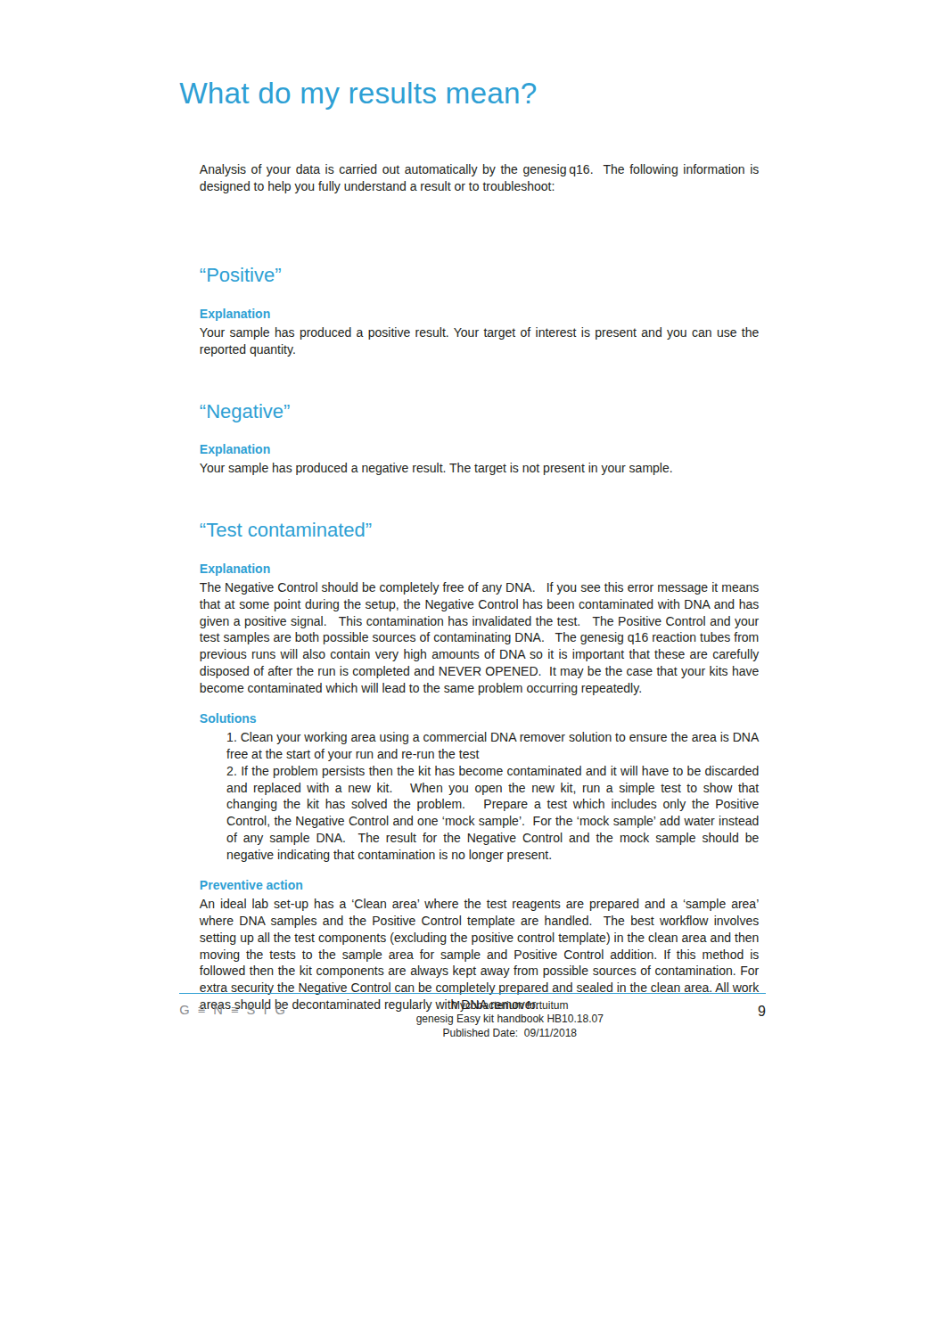What do my results mean?
Analysis of your data is carried out automatically by the genesig q16. The following information is designed to help you fully understand a result or to troubleshoot:
“Positive”
Explanation
Your sample has produced a positive result. Your target of interest is present and you can use the reported quantity.
“Negative”
Explanation
Your sample has produced a negative result. The target is not present in your sample.
“Test contaminated”
Explanation
The Negative Control should be completely free of any DNA. If you see this error message it means that at some point during the setup, the Negative Control has been contaminated with DNA and has given a positive signal. This contamination has invalidated the test. The Positive Control and your test samples are both possible sources of contaminating DNA. The genesig q16 reaction tubes from previous runs will also contain very high amounts of DNA so it is important that these are carefully disposed of after the run is completed and NEVER OPENED. It may be the case that your kits have become contaminated which will lead to the same problem occurring repeatedly.
Solutions
1. Clean your working area using a commercial DNA remover solution to ensure the area is DNA free at the start of your run and re-run the test
2. If the problem persists then the kit has become contaminated and it will have to be discarded and replaced with a new kit. When you open the new kit, run a simple test to show that changing the kit has solved the problem. Prepare a test which includes only the Positive Control, the Negative Control and one ‘mock sample’. For the ‘mock sample’ add water instead of any sample DNA. The result for the Negative Control and the mock sample should be negative indicating that contamination is no longer present.
Preventive action
An ideal lab set-up has a ‘Clean area’ where the test reagents are prepared and a ‘sample area’ where DNA samples and the Positive Control template are handled. The best workflow involves setting up all the test components (excluding the positive control template) in the clean area and then moving the tests to the sample area for sample and Positive Control addition. If this method is followed then the kit components are always kept away from possible sources of contamination. For extra security the Negative Control can be completely prepared and sealed in the clean area. All work areas should be decontaminated regularly with DNA remover.
G ≡ N ≡ S I G
Mycobacterium fortuitum
genesig Easy kit handbook HB10.18.07
Published Date: 09/11/2018
9